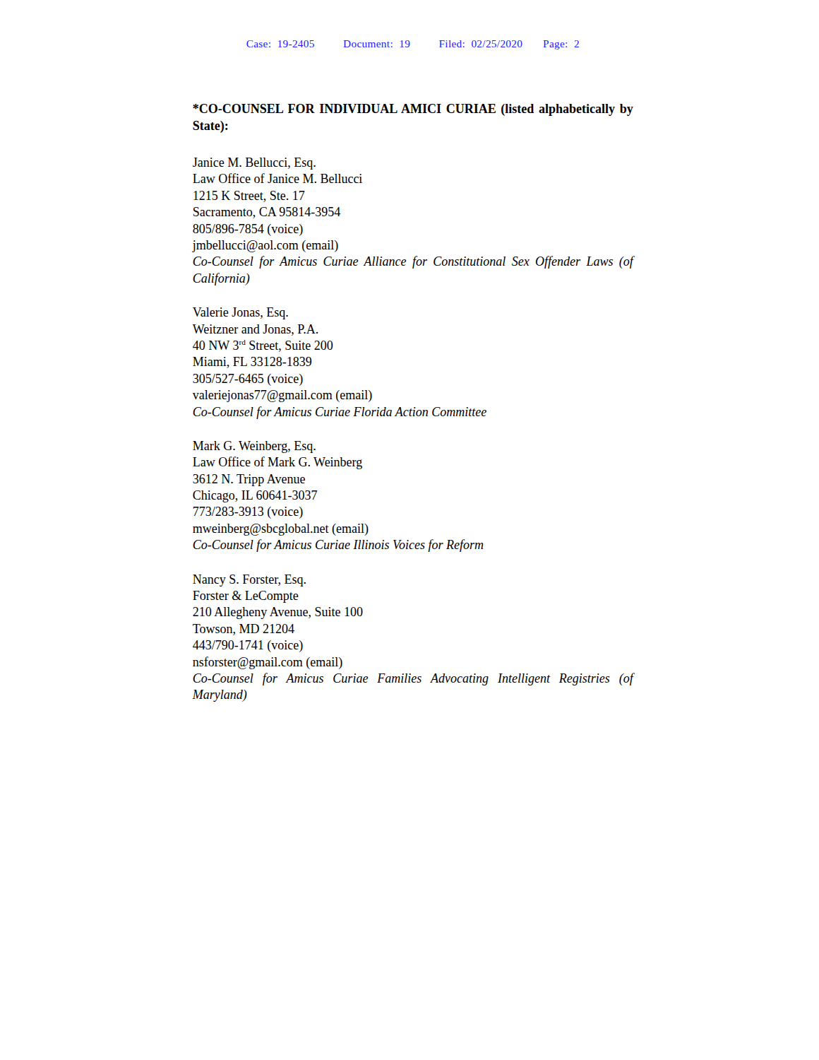Case: 19-2405 Document: 19 Filed: 02/25/2020 Page: 2
*CO-COUNSEL FOR INDIVIDUAL AMICI CURIAE (listed alphabetically by State):
Janice M. Bellucci, Esq. Law Office of Janice M. Bellucci 1215 K Street, Ste. 17 Sacramento, CA 95814-3954 805/896-7854 (voice) jmbellucci@aol.com (email)
Co-Counsel for Amicus Curiae Alliance for Constitutional Sex Offender Laws (of California)
Valerie Jonas, Esq. Weitzner and Jonas, P.A. 40 NW 3rd Street, Suite 200 Miami, FL 33128-1839 305/527-6465 (voice) valeriejonas77@gmail.com (email)
Co-Counsel for Amicus Curiae Florida Action Committee
Mark G. Weinberg, Esq. Law Office of Mark G. Weinberg 3612 N. Tripp Avenue Chicago, IL 60641-3037 773/283-3913 (voice) mweinberg@sbcglobal.net (email)
Co-Counsel for Amicus Curiae Illinois Voices for Reform
Nancy S. Forster, Esq. Forster & LeCompte 210 Allegheny Avenue, Suite 100 Towson, MD 21204 443/790-1741 (voice) nsforster@gmail.com (email)
Co-Counsel for Amicus Curiae Families Advocating Intelligent Registries (of Maryland)